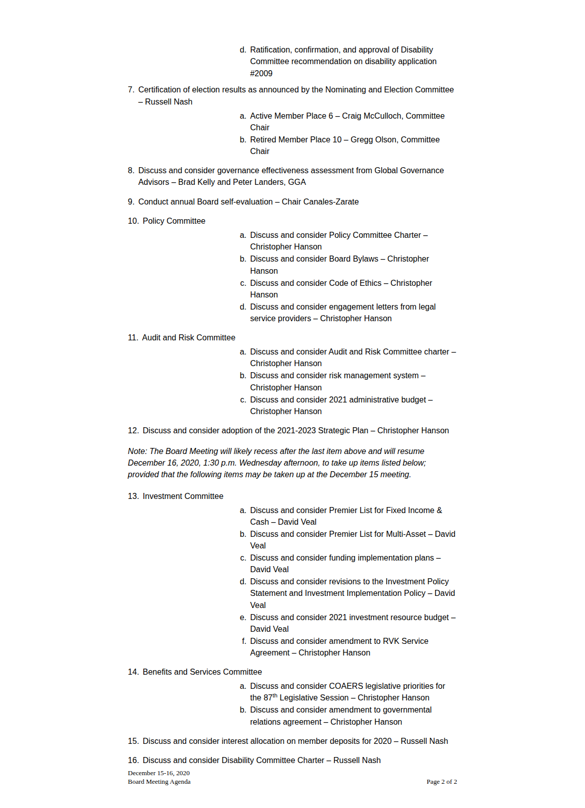d. Ratification, confirmation, and approval of Disability Committee recommendation on disability application #2009
7. Certification of election results as announced by the Nominating and Election Committee – Russell Nash
a. Active Member Place 6 – Craig McCulloch, Committee Chair
b. Retired Member Place 10 – Gregg Olson, Committee Chair
8. Discuss and consider governance effectiveness assessment from Global Governance Advisors – Brad Kelly and Peter Landers, GGA
9. Conduct annual Board self-evaluation – Chair Canales-Zarate
10. Policy Committee
a. Discuss and consider Policy Committee Charter – Christopher Hanson
b. Discuss and consider Board Bylaws – Christopher Hanson
c. Discuss and consider Code of Ethics – Christopher Hanson
d. Discuss and consider engagement letters from legal service providers – Christopher Hanson
11. Audit and Risk Committee
a. Discuss and consider Audit and Risk Committee charter – Christopher Hanson
b. Discuss and consider risk management system – Christopher Hanson
c. Discuss and consider 2021 administrative budget – Christopher Hanson
12. Discuss and consider adoption of the 2021-2023 Strategic Plan – Christopher Hanson
Note: The Board Meeting will likely recess after the last item above and will resume December 16, 2020, 1:30 p.m. Wednesday afternoon, to take up items listed below; provided that the following items may be taken up at the December 15 meeting.
13. Investment Committee
a. Discuss and consider Premier List for Fixed Income & Cash – David Veal
b. Discuss and consider Premier List for Multi-Asset – David Veal
c. Discuss and consider funding implementation plans – David Veal
d. Discuss and consider revisions to the Investment Policy Statement and Investment Implementation Policy – David Veal
e. Discuss and consider 2021 investment resource budget – David Veal
f. Discuss and consider amendment to RVK Service Agreement – Christopher Hanson
14. Benefits and Services Committee
a. Discuss and consider COAERS legislative priorities for the 87th Legislative Session – Christopher Hanson
b. Discuss and consider amendment to governmental relations agreement – Christopher Hanson
15. Discuss and consider interest allocation on member deposits for 2020 – Russell Nash
16. Discuss and consider Disability Committee Charter – Russell Nash
December 15-16, 2020
Board Meeting Agenda
Page 2 of 2